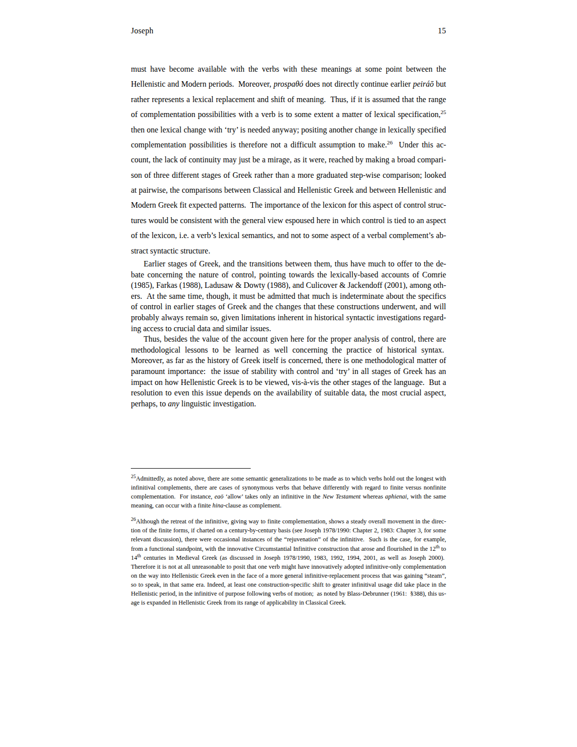Joseph 15
must have become available with the verbs with these meanings at some point between the Hellenistic and Modern periods. Moreover, prospaθó does not directly continue earlier peiráō but rather represents a lexical replacement and shift of meaning. Thus, if it is assumed that the range of complementation possibilities with a verb is to some extent a matter of lexical specification,25 then one lexical change with ‘try’ is needed anyway; positing another change in lexically specified complementation possibilities is therefore not a difficult assumption to make.26 Under this account, the lack of continuity may just be a mirage, as it were, reached by making a broad comparison of three different stages of Greek rather than a more graduated step-wise comparison; looked at pairwise, the comparisons between Classical and Hellenistic Greek and between Hellenistic and Modern Greek fit expected patterns. The importance of the lexicon for this aspect of control structures would be consistent with the general view espoused here in which control is tied to an aspect of the lexicon, i.e. a verb’s lexical semantics, and not to some aspect of a verbal complement’s abstract syntactic structure.
Earlier stages of Greek, and the transitions between them, thus have much to offer to the debate concerning the nature of control, pointing towards the lexically-based accounts of Comrie (1985), Farkas (1988), Ladusaw & Dowty (1988), and Culicover & Jackendoff (2001), among others. At the same time, though, it must be admitted that much is indeterminate about the specifics of control in earlier stages of Greek and the changes that these constructions underwent, and will probably always remain so, given limitations inherent in historical syntactic investigations regarding access to crucial data and similar issues.
Thus, besides the value of the account given here for the proper analysis of control, there are methodological lessons to be learned as well concerning the practice of historical syntax. Moreover, as far as the history of Greek itself is concerned, there is one methodological matter of paramount importance: the issue of stability with control and ‘try’ in all stages of Greek has an impact on how Hellenistic Greek is to be viewed, vis-à-vis the other stages of the language. But a resolution to even this issue depends on the availability of suitable data, the most crucial aspect, perhaps, to any linguistic investigation.
25Admittedly, as noted above, there are some semantic generalizations to be made as to which verbs hold out the longest with infinitival complements, there are cases of synonymous verbs that behave differently with regard to finite versus nonfinite complementation. For instance, eaō ‘allow’ takes only an infinitive in the New Testament whereas aphienai, with the same meaning, can occur with a finite hina-clause as complement.
26Although the retreat of the infinitive, giving way to finite complementation, shows a steady overall movement in the direction of the finite forms, if charted on a century-by-century basis (see Joseph 1978/1990: Chapter 2, 1983: Chapter 3, for some relevant discussion), there were occasional instances of the “rejuvenation” of the infinitive. Such is the case, for example, from a functional standpoint, with the innovative Circumstantial Infinitive construction that arose and flourished in the 12th to 14th centuries in Medieval Greek (as discussed in Joseph 1978/1990, 1983, 1992, 1994, 2001, as well as Joseph 2000). Therefore it is not at all unreasonable to posit that one verb might have innovatively adopted infinitive-only complementation on the way into Hellenistic Greek even in the face of a more general infinitive-replacement process that was gaining “steam”, so to speak, in that same era. Indeed, at least one construction-specific shift to greater infinitival usage did take place in the Hellenistic period, in the infinitive of purpose following verbs of motion; as noted by Blass-Debrunner (1961: §388), this usage is expanded in Hellenistic Greek from its range of applicability in Classical Greek.